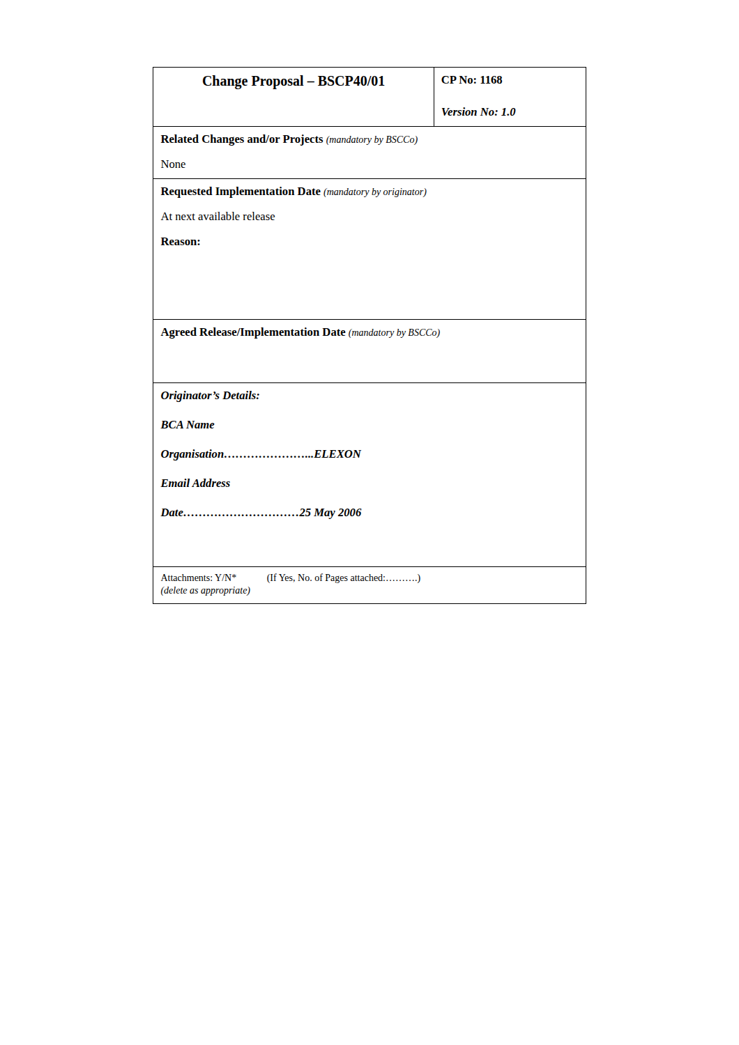| Change Proposal – BSCP40/01 | CP No: 1168 Version No: 1.0 |
| Related Changes and/or Projects (mandatory by BSCCo) None |
| Requested Implementation Date (mandatory by originator) At next available release Reason: |
| Agreed Release/Implementation Date (mandatory by BSCCo) |
| Originator’s Details: BCA Name Organisation…………………...ELEXON Email Address Date…………………………25 May 2006 |
| Attachments: Y/N* (If Yes, No. of Pages attached:……….) (delete as appropriate) |